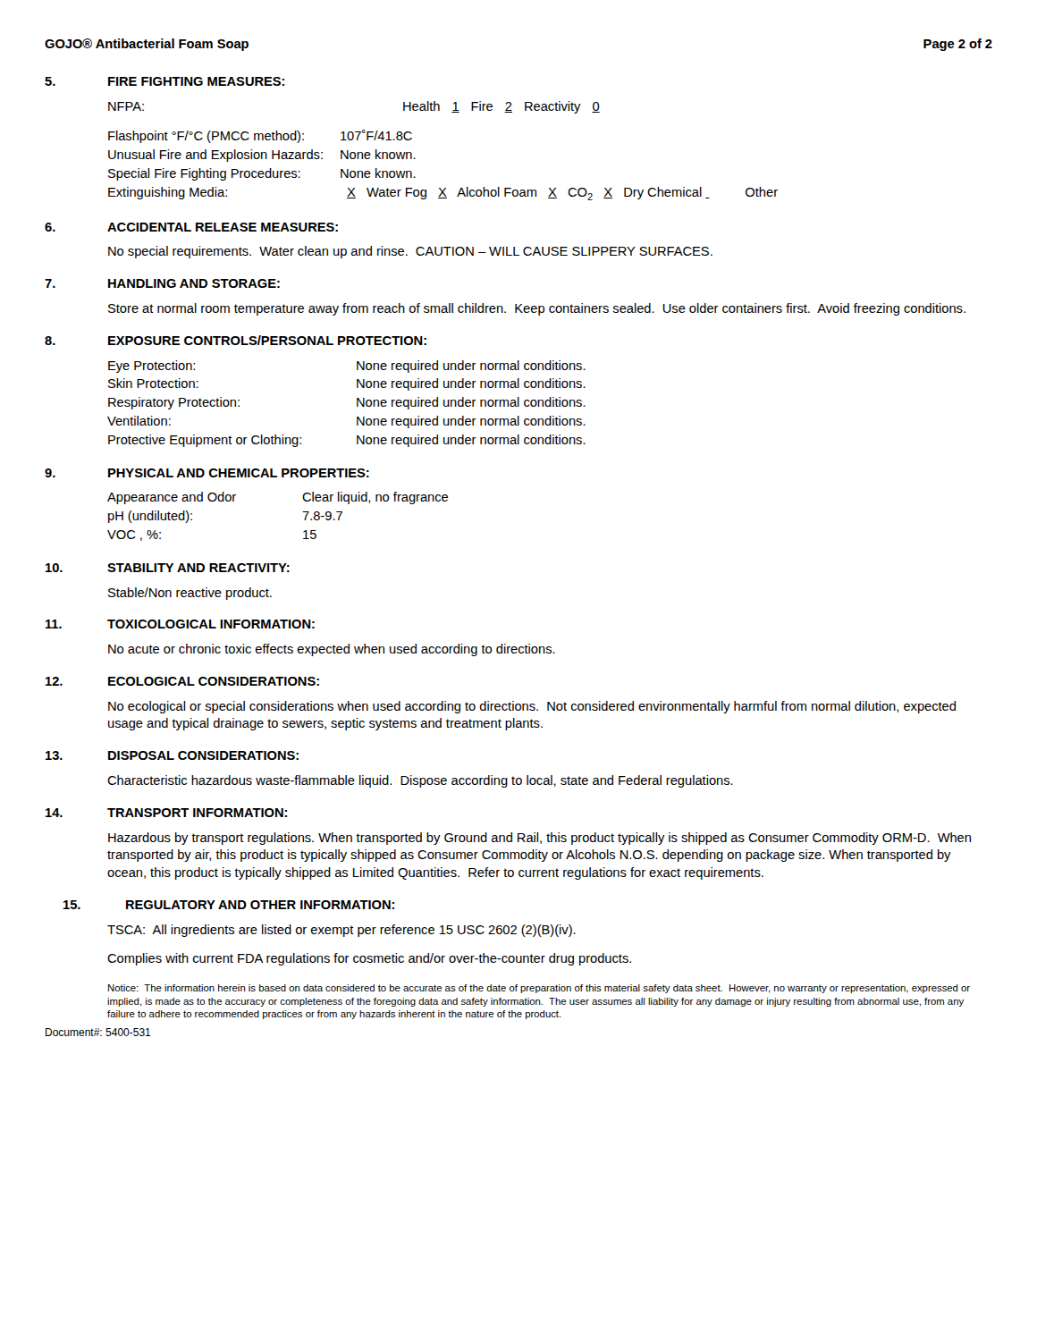GOJO® Antibacterial Foam Soap
Page 2 of 2
5. FIRE FIGHTING MEASURES:
NFPA:
Health 1 Fire 2 Reactivity 0
| Flashpoint °F/°C (PMCC method): | 107˚F/41.8C |
| Unusual Fire and Explosion Hazards: | None known. |
| Special Fire Fighting Procedures: | None known. |
| Extinguishing Media: | X Water Fog X Alcohol Foam X CO 2 X Dry Chemical Other |
6. ACCIDENTAL RELEASE MEASURES:
No special requirements. Water clean up and rinse. CAUTION – WILL CAUSE SLIPPERY SURFACES.
7. HANDLING AND STORAGE:
Store at normal room temperature away from reach of small children. Keep containers sealed. Use older containers first. Avoid freezing conditions.
8. EXPOSURE CONTROLS/PERSONAL PROTECTION:
| Eye Protection: | None required under normal conditions. |
| Skin Protection: | None required under normal conditions. |
| Respiratory Protection: | None required under normal conditions. |
| Ventilation: | None required under normal conditions. |
| Protective Equipment or Clothing: | None required under normal conditions. |
9. PHYSICAL AND CHEMICAL PROPERTIES:
| Appearance and Odor | Clear liquid, no fragrance |
| pH (undiluted): | 7.8-9.7 |
| VOC , %: | 15 |
10. STABILITY AND REACTIVITY:
Stable/Non reactive product.
11. TOXICOLOGICAL INFORMATION:
No acute or chronic toxic effects expected when used according to directions.
12. ECOLOGICAL CONSIDERATIONS:
No ecological or special considerations when used according to directions. Not considered environmentally harmful from normal dilution, expected usage and typical drainage to sewers, septic systems and treatment plants.
13. DISPOSAL CONSIDERATIONS:
Characteristic hazardous waste-flammable liquid. Dispose according to local, state and Federal regulations.
14. TRANSPORT INFORMATION:
Hazardous by transport regulations. When transported by Ground and Rail, this product typically is shipped as Consumer Commodity ORM-D. When transported by air, this product is typically shipped as Consumer Commodity or Alcohols N.O.S. depending on package size. When transported by ocean, this product is typically shipped as Limited Quantities. Refer to current regulations for exact requirements.
15. REGULATORY AND OTHER INFORMATION:
TSCA: All ingredients are listed or exempt per reference 15 USC 2602 (2)(B)(iv).
Complies with current FDA regulations for cosmetic and/or over-the-counter drug products.
Notice: The information herein is based on data considered to be accurate as of the date of preparation of this material safety data sheet. However, no warranty or representation, expressed or implied, is made as to the accuracy or completeness of the foregoing data and safety information. The user assumes all liability for any damage or injury resulting from abnormal use, from any failure to adhere to recommended practices or from any hazards inherent in the nature of the product.
Document#: 5400-531